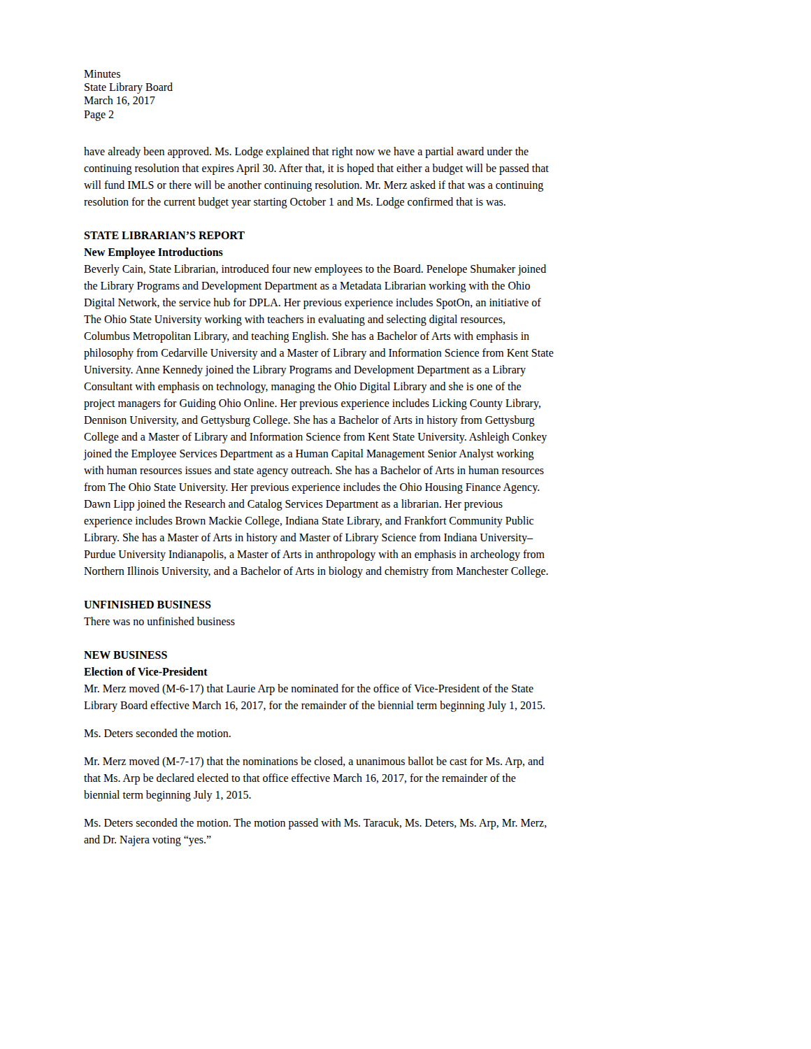Minutes
State Library Board
March 16, 2017
Page 2
have already been approved. Ms. Lodge explained that right now we have a partial award under the continuing resolution that expires April 30. After that, it is hoped that either a budget will be passed that will fund IMLS or there will be another continuing resolution. Mr. Merz asked if that was a continuing resolution for the current budget year starting October 1 and Ms. Lodge confirmed that is was.
State Librarian’s Report
New Employee Introductions
Beverly Cain, State Librarian, introduced four new employees to the Board. Penelope Shumaker joined the Library Programs and Development Department as a Metadata Librarian working with the Ohio Digital Network, the service hub for DPLA. Her previous experience includes SpotOn, an initiative of The Ohio State University working with teachers in evaluating and selecting digital resources, Columbus Metropolitan Library, and teaching English. She has a Bachelor of Arts with emphasis in philosophy from Cedarville University and a Master of Library and Information Science from Kent State University. Anne Kennedy joined the Library Programs and Development Department as a Library Consultant with emphasis on technology, managing the Ohio Digital Library and she is one of the project managers for Guiding Ohio Online. Her previous experience includes Licking County Library, Dennison University, and Gettysburg College. She has a Bachelor of Arts in history from Gettysburg College and a Master of Library and Information Science from Kent State University. Ashleigh Conkey joined the Employee Services Department as a Human Capital Management Senior Analyst working with human resources issues and state agency outreach. She has a Bachelor of Arts in human resources from The Ohio State University. Her previous experience includes the Ohio Housing Finance Agency. Dawn Lipp joined the Research and Catalog Services Department as a librarian. Her previous experience includes Brown Mackie College, Indiana State Library, and Frankfort Community Public Library. She has a Master of Arts in history and Master of Library Science from Indiana University–Purdue University Indianapolis, a Master of Arts in anthropology with an emphasis in archeology from Northern Illinois University, and a Bachelor of Arts in biology and chemistry from Manchester College.
Unfinished Business
There was no unfinished business
New Business
Election of Vice-President
Mr. Merz moved (M-6-17) that Laurie Arp be nominated for the office of Vice-President of the State Library Board effective March 16, 2017, for the remainder of the biennial term beginning July 1, 2015.
Ms. Deters seconded the motion.
Mr. Merz moved (M-7-17) that the nominations be closed, a unanimous ballot be cast for Ms. Arp, and that Ms. Arp be declared elected to that office effective March 16, 2017, for the remainder of the biennial term beginning July 1, 2015.
Ms. Deters seconded the motion. The motion passed with Ms. Taracuk, Ms. Deters, Ms. Arp, Mr. Merz, and Dr. Najera voting “yes.”